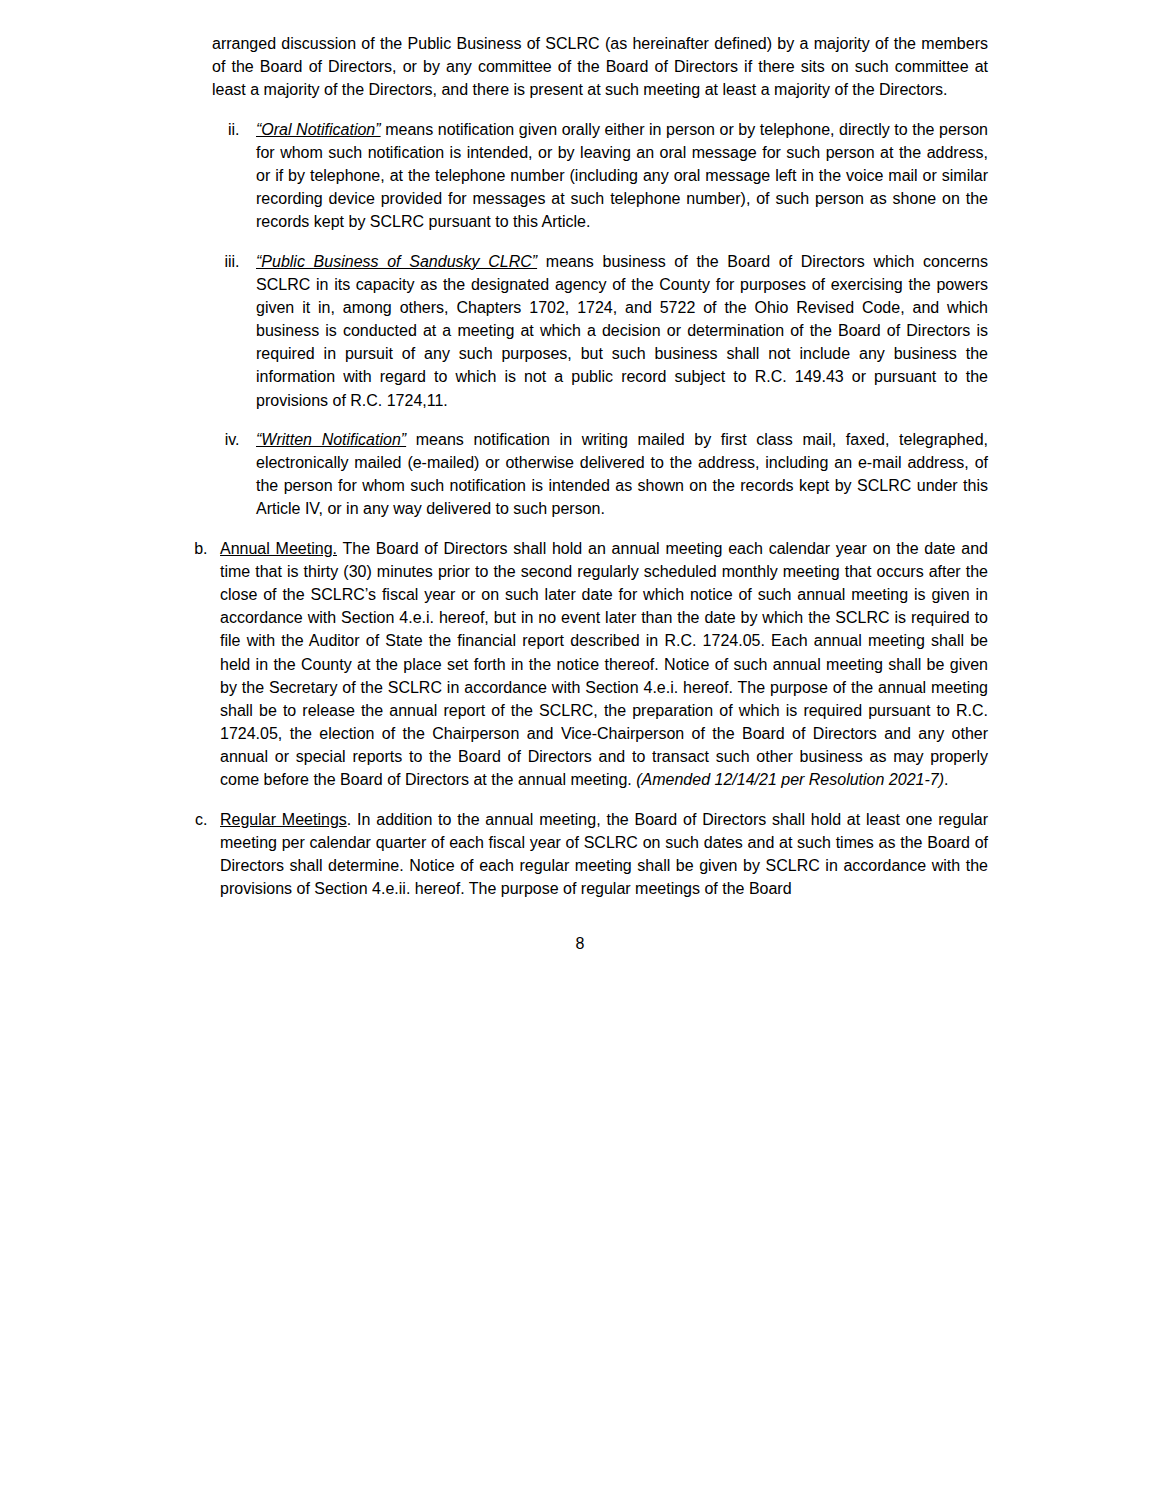arranged discussion of the Public Business of SCLRC (as hereinafter defined) by a majority of the members of the Board of Directors, or by any committee of the Board of Directors if there sits on such committee at least a majority of the Directors, and there is present at such meeting at least a majority of the Directors.
“Oral Notification” means notification given orally either in person or by telephone, directly to the person for whom such notification is intended, or by leaving an oral message for such person at the address, or if by telephone, at the telephone number (including any oral message left in the voice mail or similar recording device provided for messages at such telephone number), of such person as shone on the records kept by SCLRC pursuant to this Article.
“Public Business of Sandusky CLRC” means business of the Board of Directors which concerns SCLRC in its capacity as the designated agency of the County for purposes of exercising the powers given it in, among others, Chapters 1702, 1724, and 5722 of the Ohio Revised Code, and which business is conducted at a meeting at which a decision or determination of the Board of Directors is required in pursuit of any such purposes, but such business shall not include any business the information with regard to which is not a public record subject to R.C. 149.43 or pursuant to the provisions of R.C. 1724,11.
“Written Notification” means notification in writing mailed by first class mail, faxed, telegraphed, electronically mailed (e-mailed) or otherwise delivered to the address, including an e-mail address, of the person for whom such notification is intended as shown on the records kept by SCLRC under this Article IV, or in any way delivered to such person.
Annual Meeting. The Board of Directors shall hold an annual meeting each calendar year on the date and time that is thirty (30) minutes prior to the second regularly scheduled monthly meeting that occurs after the close of the SCLRC’s fiscal year or on such later date for which notice of such annual meeting is given in accordance with Section 4.e.i. hereof, but in no event later than the date by which the SCLRC is required to file with the Auditor of State the financial report described in R.C. 1724.05. Each annual meeting shall be held in the County at the place set forth in the notice thereof. Notice of such annual meeting shall be given by the Secretary of the SCLRC in accordance with Section 4.e.i. hereof. The purpose of the annual meeting shall be to release the annual report of the SCLRC, the preparation of which is required pursuant to R.C. 1724.05, the election of the Chairperson and Vice-Chairperson of the Board of Directors and any other annual or special reports to the Board of Directors and to transact such other business as may properly come before the Board of Directors at the annual meeting. (Amended 12/14/21 per Resolution 2021-7).
Regular Meetings. In addition to the annual meeting, the Board of Directors shall hold at least one regular meeting per calendar quarter of each fiscal year of SCLRC on such dates and at such times as the Board of Directors shall determine. Notice of each regular meeting shall be given by SCLRC in accordance with the provisions of Section 4.e.ii. hereof. The purpose of regular meetings of the Board
8